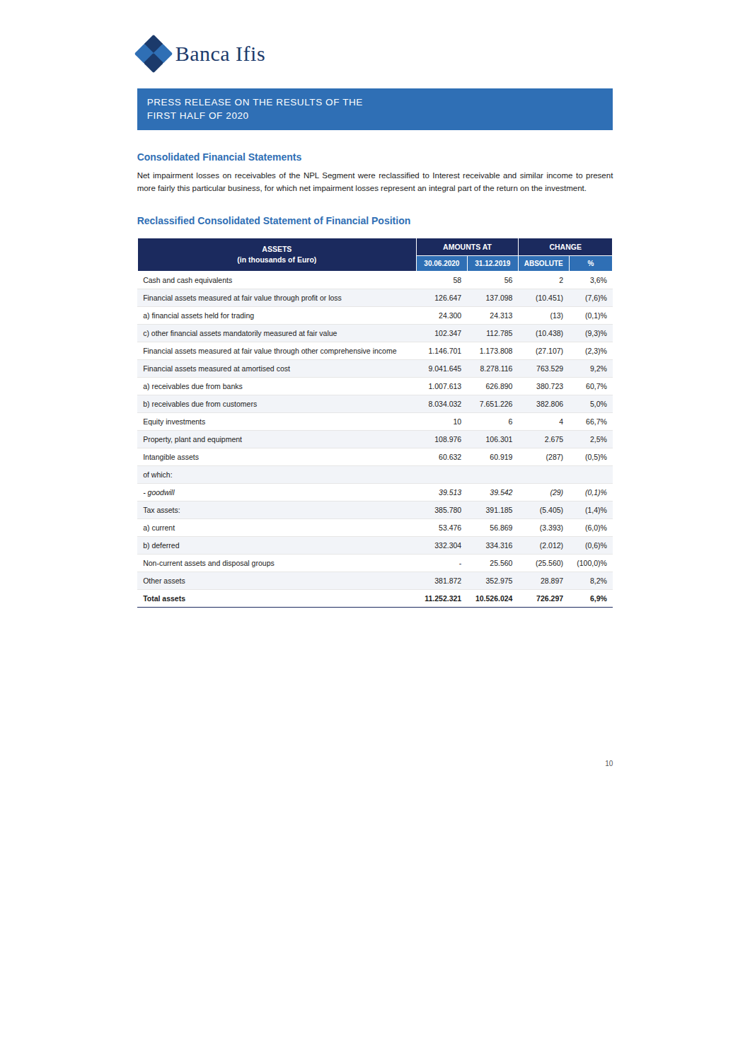Banca Ifis
PRESS RELEASE ON THE RESULTS OF THE
FIRST HALF OF 2020
Consolidated Financial Statements
Net impairment losses on receivables of the NPL Segment were reclassified to Interest receivable and similar income to present more fairly this particular business, for which net impairment losses represent an integral part of the return on the investment.
Reclassified Consolidated Statement of Financial Position
| ASSETS (in thousands of Euro) | AMOUNTS AT | CHANGE |
| --- | --- | --- |
| 30.06.2020 | 31.12.2019 | ABSOLUTE | % |
| Cash and cash equivalents | 58 | 56 | 2 | 3,6% |
| Financial assets measured at fair value through profit or loss | 126.647 | 137.098 | (10.451) | (7,6)% |
| a) financial assets held for trading | 24.300 | 24.313 | (13) | (0,1)% |
| c) other financial assets mandatorily measured at fair value | 102.347 | 112.785 | (10.438) | (9,3)% |
| Financial assets measured at fair value through other comprehensive income | 1.146.701 | 1.173.808 | (27.107) | (2,3)% |
| Financial assets measured at amortised cost | 9.041.645 | 8.278.116 | 763.529 | 9,2% |
| a) receivables due from banks | 1.007.613 | 626.890 | 380.723 | 60,7% |
| b) receivables due from customers | 8.034.032 | 7.651.226 | 382.806 | 5,0% |
| Equity investments | 10 | 6 | 4 | 66,7% |
| Property, plant and equipment | 108.976 | 106.301 | 2.675 | 2,5% |
| Intangible assets | 60.632 | 60.919 | (287) | (0,5)% |
| of which: | | | | |
| - goodwill | 39.513 | 39.542 | (29) | (0,1)% |
| Tax assets: | 385.780 | 391.185 | (5.405) | (1,4)% |
| a) current | 53.476 | 56.869 | (3.393) | (6,0)% |
| b) deferred | 332.304 | 334.316 | (2.012) | (0,6)% |
| Non-current assets and disposal groups | - | 25.560 | (25.560) | (100,0)% |
| Other assets | 381.872 | 352.975 | 28.897 | 8,2% |
| Total assets | 11.252.321 | 10.526.024 | 726.297 | 6,9% |
10